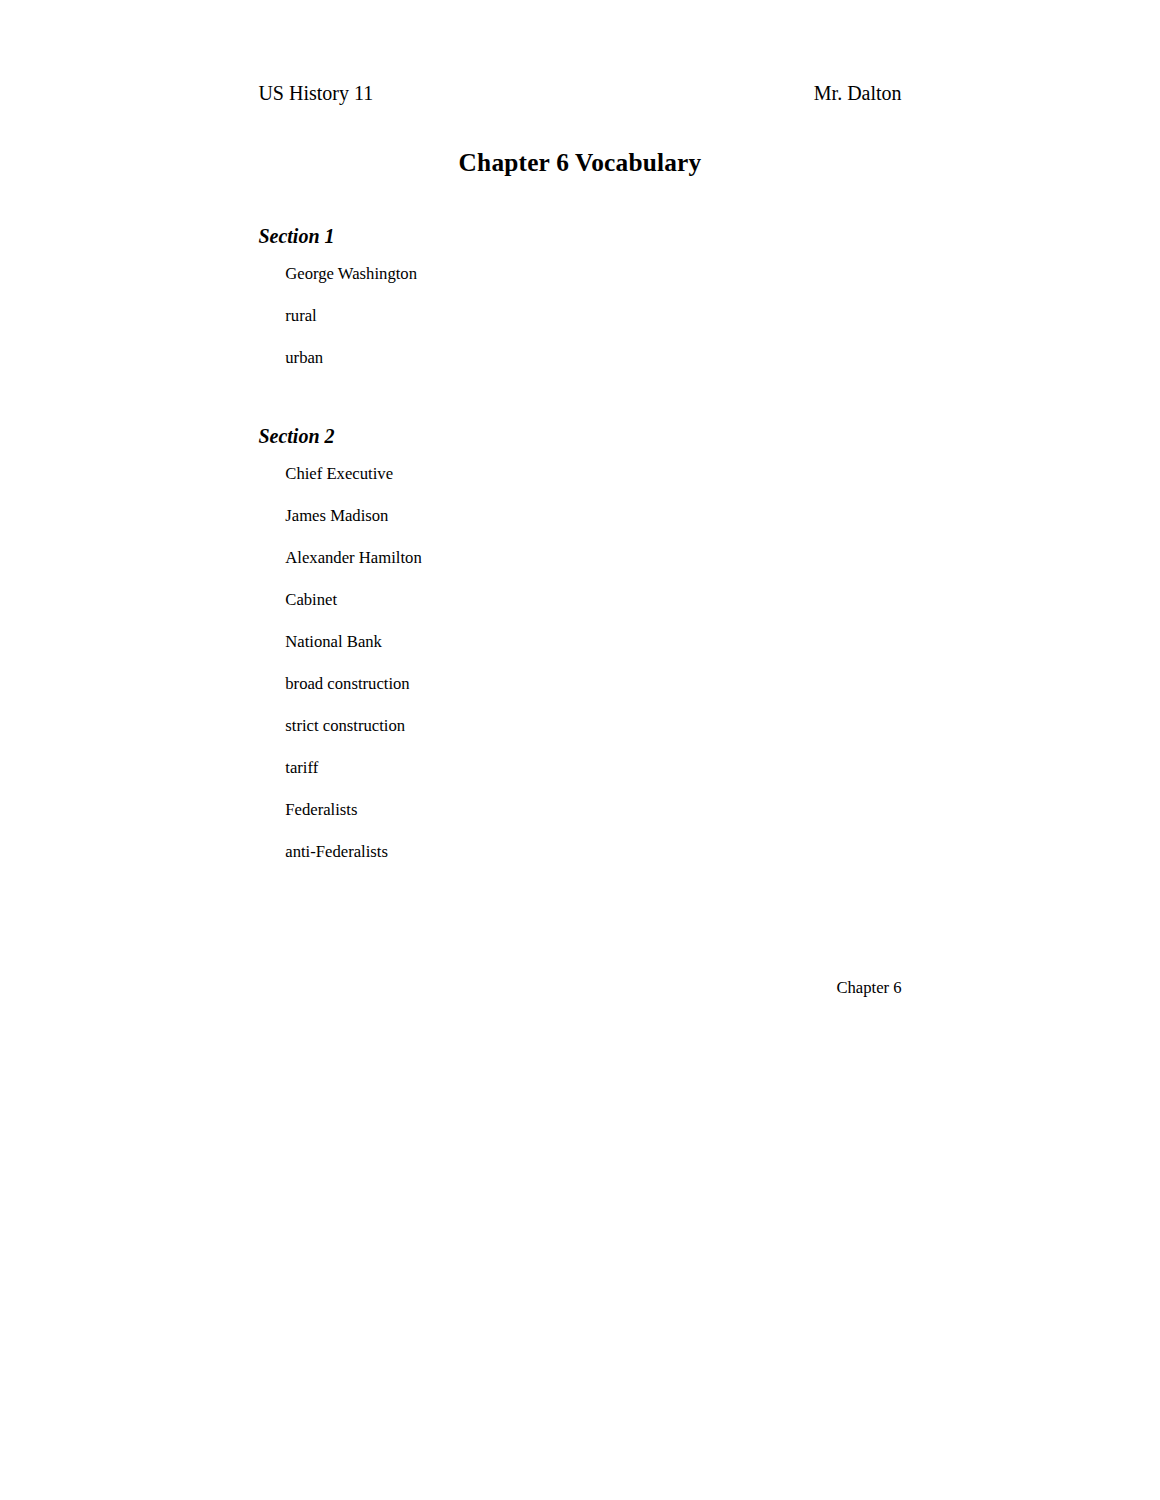US History 11 Mr. Dalton
Chapter 6 Vocabulary
Section 1
George Washington
rural
urban
Section 2
Chief Executive
James Madison
Alexander Hamilton
Cabinet
National Bank
broad construction
strict construction
tariff
Federalists
anti-Federalists
Chapter 6